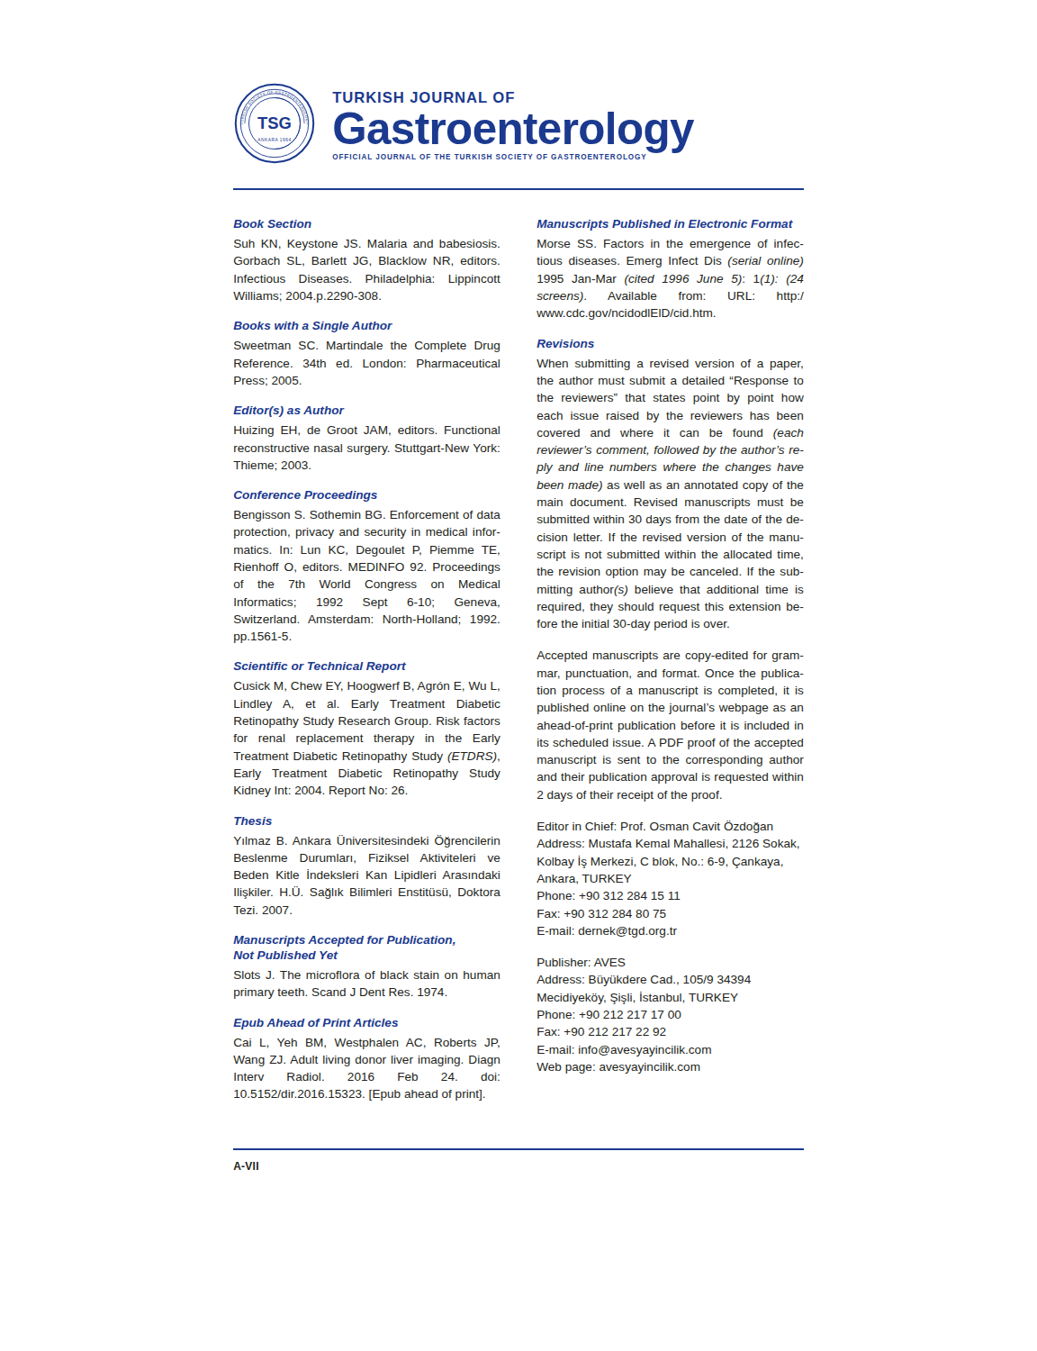TSG ANKARA 1964 TURKISH SOCIETY OF GASTROENTEROLOGY
TURKISH JOURNAL OF
Gastroenterology
OFFICIAL JOURNAL OF THE TURKISH SOCIETY OF GASTROENTEROLOGY
Book Section
Suh KN, Keystone JS. Malaria and babesiosis. Gorbach SL, Barlett JG, Blacklow NR, editors. Infectious Diseases. Philadelphia: Lippincott Williams; 2004.p.2290-308.
Books with a Single Author
Sweetman SC. Martindale the Complete Drug Reference. 34th ed. London: Pharmaceutical Press; 2005.
Editor(s) as Author
Huizing EH, de Groot JAM, editors. Functional reconstructive nasal surgery. Stuttgart-New York: Thieme; 2003.
Conference Proceedings
Bengisson S. Sothemin BG. Enforcement of data protection, privacy and security in medical informatics. In: Lun KC, Degoulet P, Piemme TE, Rienhoff O, editors. MEDINFO 92. Proceedings of the 7th World Congress on Medical Informatics; 1992 Sept 6-10; Geneva, Switzerland. Amsterdam: North-Holland; 1992. pp.1561-5.
Scientific or Technical Report
Cusick M, Chew EY, Hoogwerf B, Agrón E, Wu L, Lindley A, et al. Early Treatment Diabetic Retinopathy Study Research Group. Risk factors for renal replacement therapy in the Early Treatment Diabetic Retinopathy Study (ETDRS), Early Treatment Diabetic Retinopathy Study Kidney Int: 2004. Report No: 26.
Thesis
Yılmaz B. Ankara Üniversitesindeki Öğrencilerin Beslenme Durumları, Fiziksel Aktiviteleri ve Beden Kitle İndeksleri Kan Lipidleri Arasındaki Ilişkiler. H.Ü. Sağlık Bilimleri Enstitüsü, Doktora Tezi. 2007.
Manuscripts Accepted for Publication,
Not Published Yet
Slots J. The microflora of black stain on human primary teeth. Scand J Dent Res. 1974.
Epub Ahead of Print Articles
Cai L, Yeh BM, Westphalen AC, Roberts JP, Wang ZJ. Adult living donor liver imaging. Diagn Interv Radiol. 2016 Feb 24. doi: 10.5152/dir.2016.15323. [Epub ahead of print].
Manuscripts Published in Electronic Format
Morse SS. Factors in the emergence of infectious diseases. Emerg Infect Dis (serial online) 1995 Jan-Mar (cited 1996 June 5): 1(1): (24 screens). Available from: URL: http:/ www.cdc.gov/ncidodlElD/cid.htm.
Revisions
When submitting a revised version of a paper, the author must submit a detailed “Response to the reviewers” that states point by point how each issue raised by the reviewers has been covered and where it can be found (each reviewer’s comment, followed by the author’s reply and line numbers where the changes have been made) as well as an annotated copy of the main document. Revised manuscripts must be submitted within 30 days from the date of the decision letter. If the revised version of the manuscript is not submitted within the allocated time, the revision option may be canceled. If the submitting author(s) believe that additional time is required, they should request this extension before the initial 30-day period is over.
Accepted manuscripts are copy-edited for grammar, punctuation, and format. Once the publication process of a manuscript is completed, it is published online on the journal’s webpage as an ahead-of-print publication before it is included in its scheduled issue. A PDF proof of the accepted manuscript is sent to the corresponding author and their publication approval is requested within 2 days of their receipt of the proof.
Editor in Chief: Prof. Osman Cavit Özdoğan
Address: Mustafa Kemal Mahallesi, 2126 Sokak, Kolbay İş Merkezi, C blok, No.: 6-9, Çankaya, Ankara, TURKEY
Phone: +90 312 284 15 11
Fax: +90 312 284 80 75
E-mail: dernek@tgd.org.tr
Publisher: AVES
Address: Büyükdere Cad., 105/9 34394
Mecidiyeköy, Şişli, İstanbul, TURKEY
Phone: +90 212 217 17 00
Fax: +90 212 217 22 92
E-mail: info@avesyayincilik.com
Web page: avesyayincilik.com
A-VII